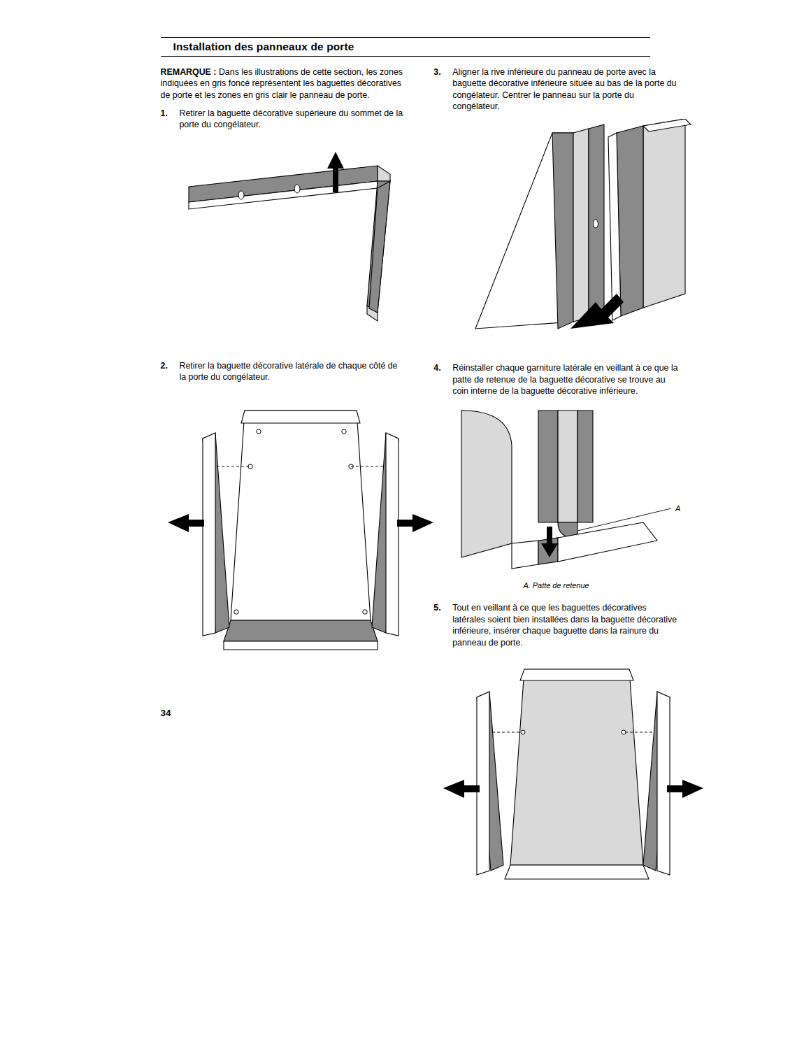Installation des panneaux de porte
REMARQUE : Dans les illustrations de cette section, les zones indiquées en gris foncé représentent les baguettes décoratives de porte et les zones en gris clair le panneau de porte.
1. Retirer la baguette décorative supérieure du sommet de la porte du congélateur.
2. Retirer la baguette décorative latérale de chaque côté de la porte du congélateur.
3. Aligner la rive inférieure du panneau de porte avec la baguette décorative inférieure située au bas de la porte du congélateur. Centrer le panneau sur la porte du congélateur.
4. Réinstaller chaque garniture latérale en veillant à ce que la patte de retenue de la baguette décorative se trouve au coin interne de la baguette décorative inférieure.
A
A. Patte de retenue
5. Tout en veillant à ce que les baguettes décoratives latérales soient bien installées dans la baguette décorative inférieure, insérer chaque baguette dans la rainure du panneau de porte.
34